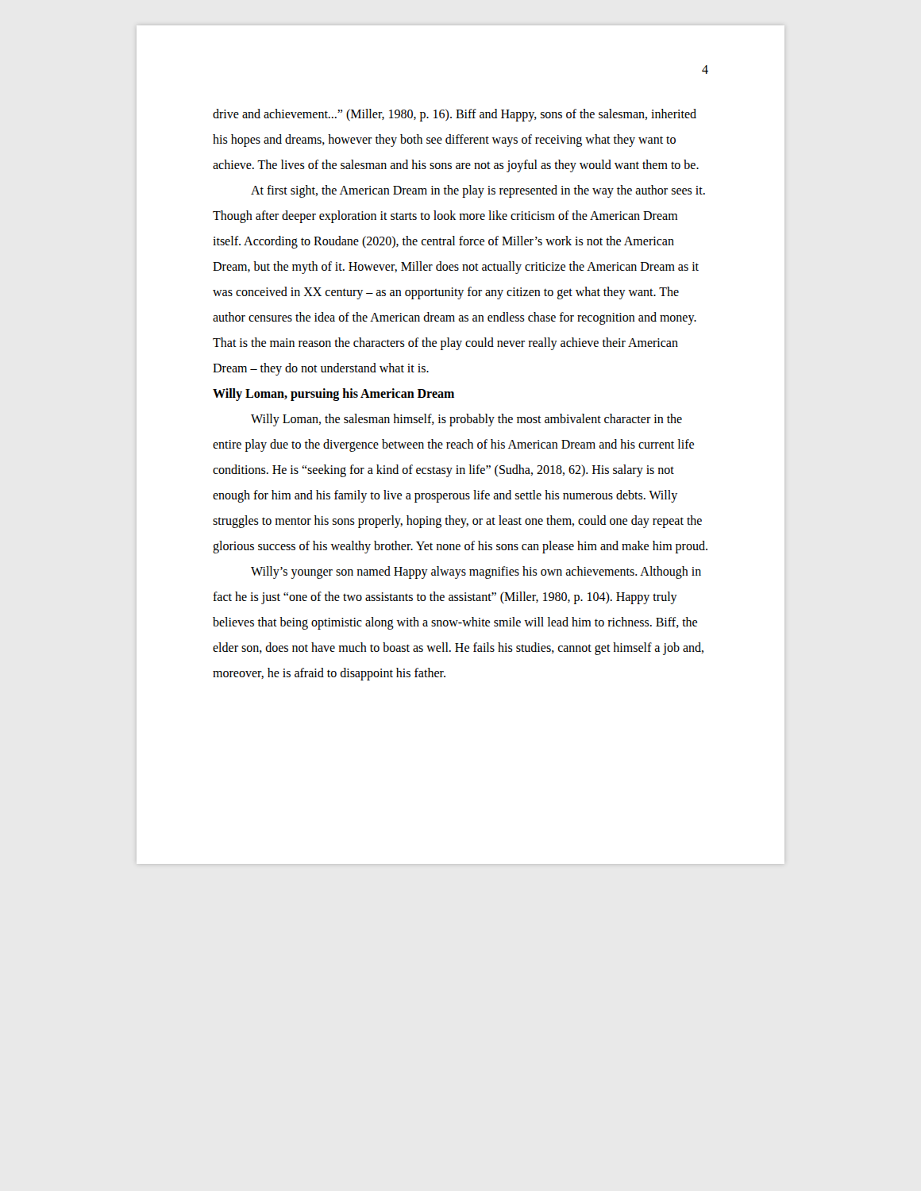4
drive and achievement...” (Miller, 1980, p. 16). Biff and Happy, sons of the salesman, inherited his hopes and dreams, however they both see different ways of receiving what they want to achieve. The lives of the salesman and his sons are not as joyful as they would want them to be.
At first sight, the American Dream in the play is represented in the way the author sees it. Though after deeper exploration it starts to look more like criticism of the American Dream itself. According to Roudane (2020), the central force of Miller’s work is not the American Dream, but the myth of it. However, Miller does not actually criticize the American Dream as it was conceived in XX century – as an opportunity for any citizen to get what they want. The author censures the idea of the American dream as an endless chase for recognition and money. That is the main reason the characters of the play could never really achieve their American Dream – they do not understand what it is.
Willy Loman, pursuing his American Dream
Willy Loman, the salesman himself, is probably the most ambivalent character in the entire play due to the divergence between the reach of his American Dream and his current life conditions. He is “seeking for a kind of ecstasy in life” (Sudha, 2018, 62). His salary is not enough for him and his family to live a prosperous life and settle his numerous debts. Willy struggles to mentor his sons properly, hoping they, or at least one them, could one day repeat the glorious success of his wealthy brother. Yet none of his sons can please him and make him proud.
Willy’s younger son named Happy always magnifies his own achievements. Although in fact he is just “one of the two assistants to the assistant” (Miller, 1980, p. 104). Happy truly believes that being optimistic along with a snow-white smile will lead him to richness. Biff, the elder son, does not have much to boast as well. He fails his studies, cannot get himself a job and, moreover, he is afraid to disappoint his father.